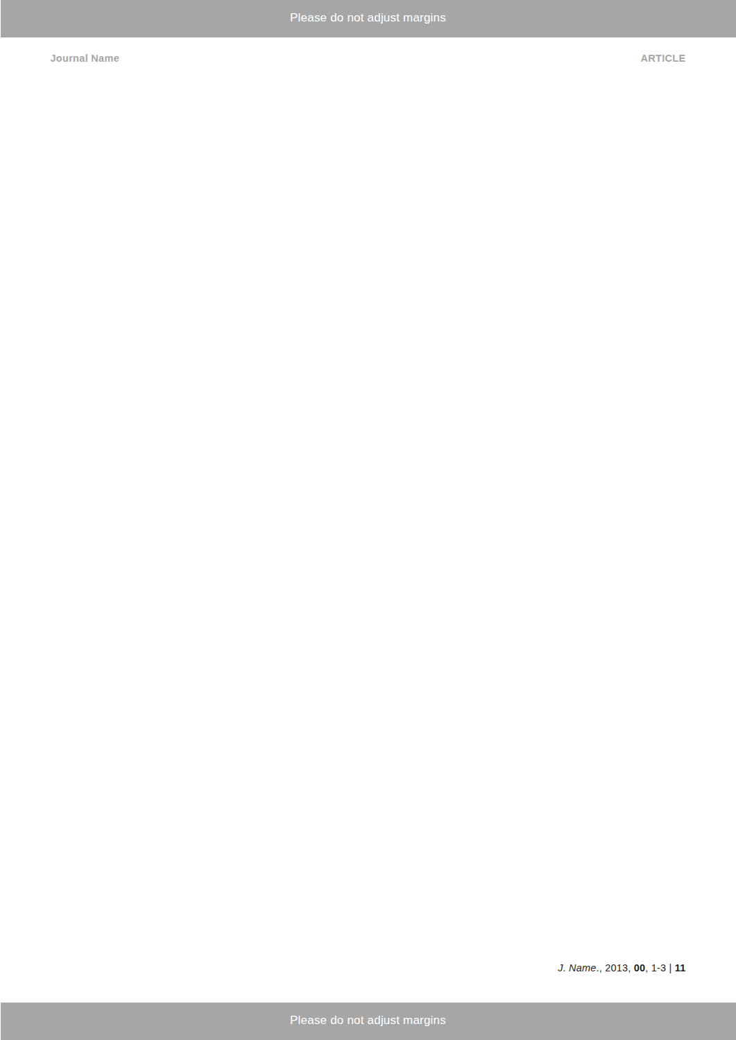Please do not adjust margins
Journal Name
ARTICLE
J. Name., 2013, 00, 1-3 | 11
Please do not adjust margins